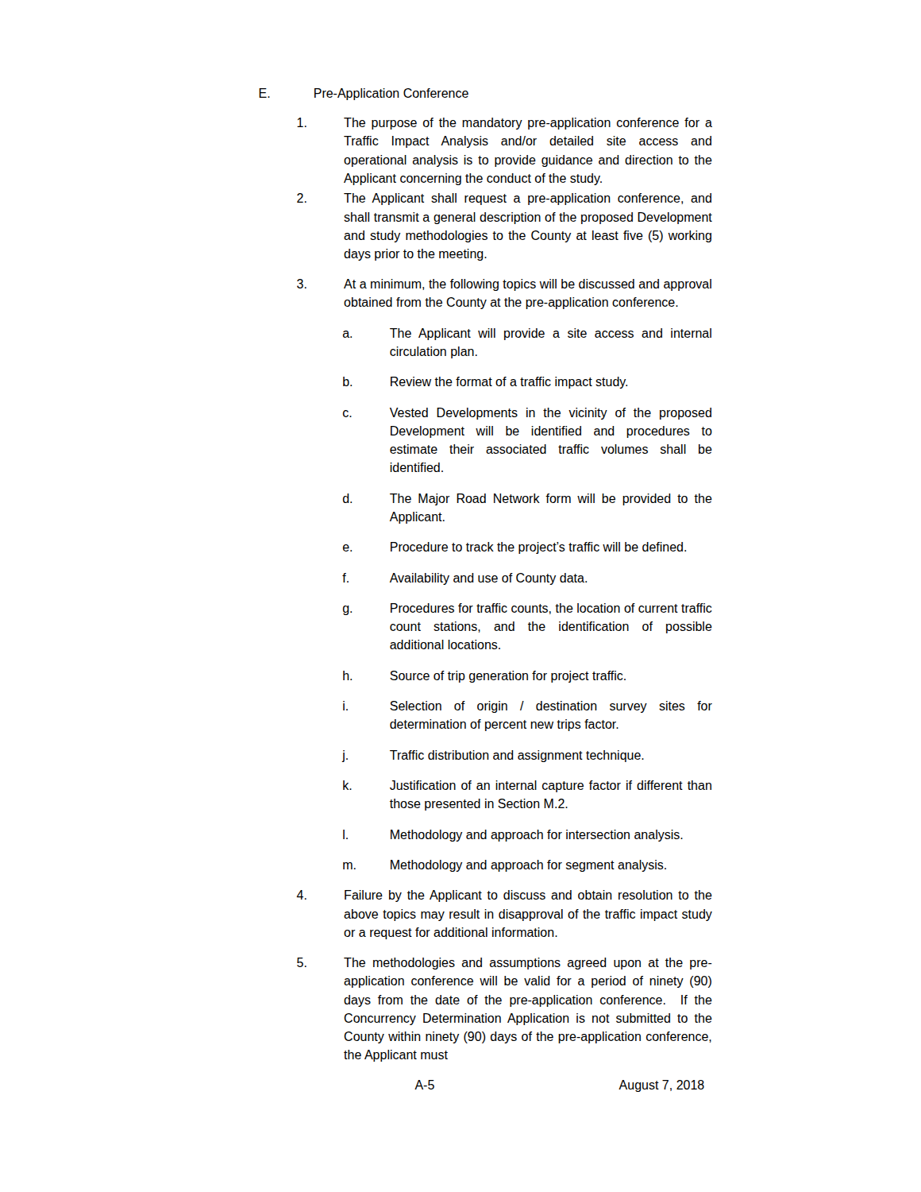E.
Pre-Application Conference
1.
The purpose of the mandatory pre-application conference for a Traffic Impact Analysis and/or detailed site access and operational analysis is to provide guidance and direction to the Applicant concerning the conduct of the study.
2.
The Applicant shall request a pre-application conference, and shall transmit a general description of the proposed Development and study methodologies to the County at least five (5) working days prior to the meeting.
3.
At a minimum, the following topics will be discussed and approval obtained from the County at the pre-application conference.
a.
The Applicant will provide a site access and internal circulation plan.
b.
Review the format of a traffic impact study.
c.
Vested Developments in the vicinity of the proposed Development will be identified and procedures to estimate their associated traffic volumes shall be identified.
d.
The Major Road Network form will be provided to the Applicant.
e.
Procedure to track the project’s traffic will be defined.
f.
Availability and use of County data.
g.
Procedures for traffic counts, the location of current traffic count stations, and the identification of possible additional locations.
h.
Source of trip generation for project traffic.
i.
Selection of origin / destination survey sites for determination of percent new trips factor.
j.
Traffic distribution and assignment technique.
k.
Justification of an internal capture factor if different than those presented in Section M.2.
l.
Methodology and approach for intersection analysis.
m.
Methodology and approach for segment analysis.
4.
Failure by the Applicant to discuss and obtain resolution to the above topics may result in disapproval of the traffic impact study or a request for additional information.
5.
The methodologies and assumptions agreed upon at the pre-application conference will be valid for a period of ninety (90) days from the date of the pre-application conference. If the Concurrency Determination Application is not submitted to the County within ninety (90) days of the pre-application conference, the Applicant must
A-5
August 7, 2018